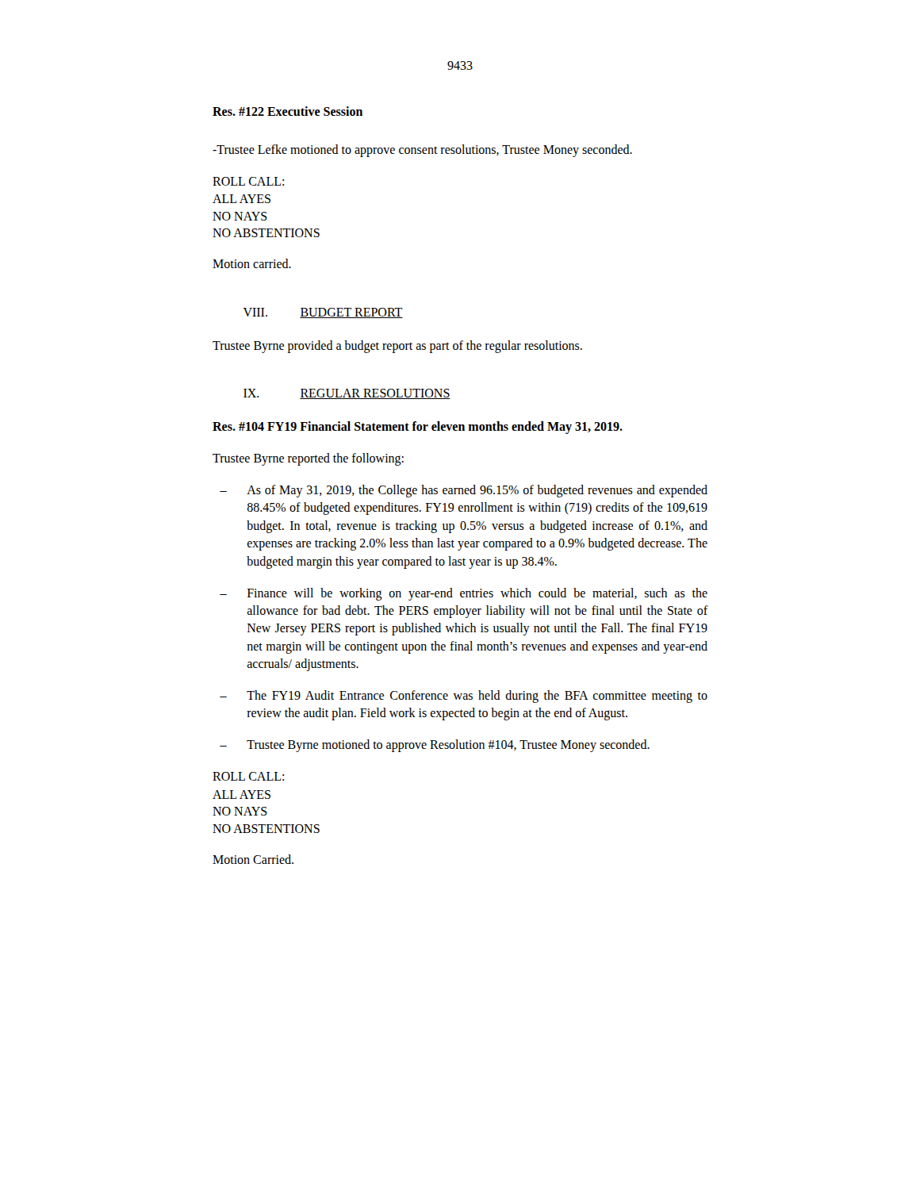9433
Res. #122 Executive Session
-Trustee Lefke motioned to approve consent resolutions, Trustee Money seconded.
ROLL CALL:
ALL AYES
NO NAYS
NO ABSTENTIONS
Motion carried.
VIII. BUDGET REPORT
Trustee Byrne provided a budget report as part of the regular resolutions.
IX. REGULAR RESOLUTIONS
Res. #104 FY19 Financial Statement for eleven months ended May 31, 2019.
Trustee Byrne reported the following:
As of May 31, 2019, the College has earned 96.15% of budgeted revenues and expended 88.45% of budgeted expenditures. FY19 enrollment is within (719) credits of the 109,619 budget. In total, revenue is tracking up 0.5% versus a budgeted increase of 0.1%, and expenses are tracking 2.0% less than last year compared to a 0.9% budgeted decrease. The budgeted margin this year compared to last year is up 38.4%.
Finance will be working on year-end entries which could be material, such as the allowance for bad debt. The PERS employer liability will not be final until the State of New Jersey PERS report is published which is usually not until the Fall. The final FY19 net margin will be contingent upon the final month’s revenues and expenses and year-end accruals/ adjustments.
The FY19 Audit Entrance Conference was held during the BFA committee meeting to review the audit plan. Field work is expected to begin at the end of August.
Trustee Byrne motioned to approve Resolution #104, Trustee Money seconded.
ROLL CALL:
ALL AYES
NO NAYS
NO ABSTENTIONS
Motion Carried.